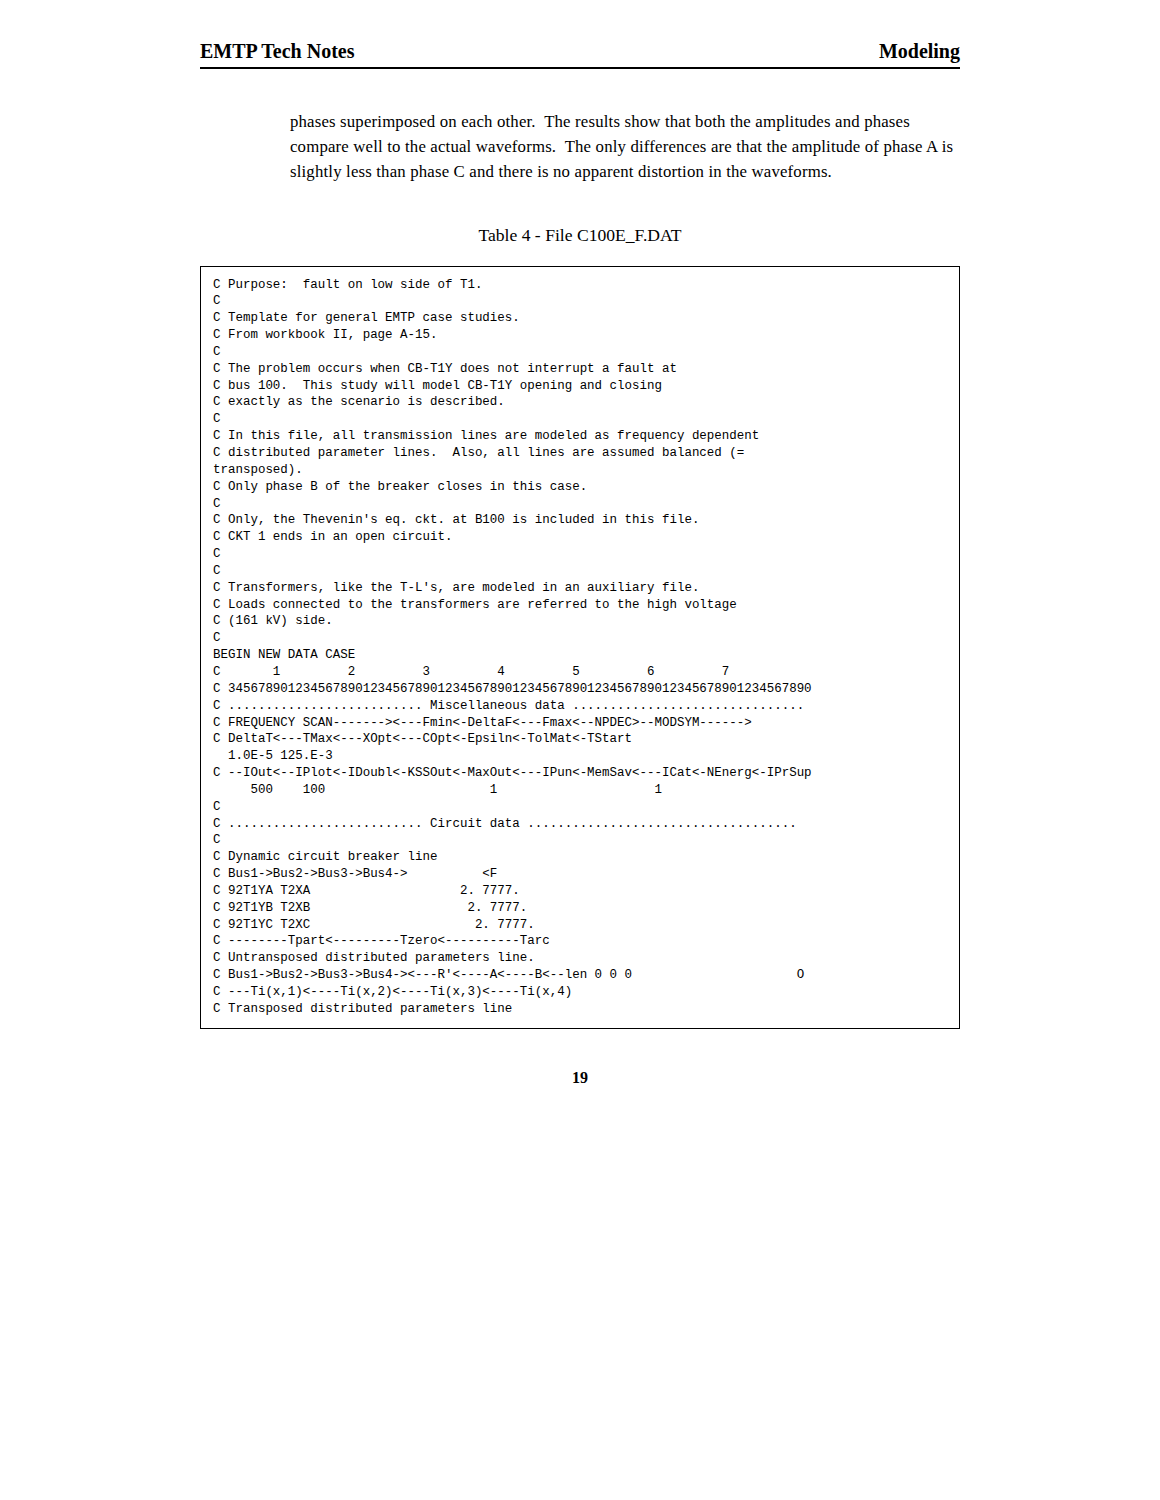EMTP Tech Notes Modeling
phases superimposed on each other. The results show that both the amplitudes and phases compare well to the actual waveforms. The only differences are that the amplitude of phase A is slightly less than phase C and there is no apparent distortion in the waveforms.
Table 4 - File C100E_F.DAT
C Purpose:  fault on low side of T1.
C
C Template for general EMTP case studies.
C From workbook II, page A-15.
C
C The problem occurs when CB-T1Y does not interrupt a fault at
C bus 100.  This study will model CB-T1Y opening and closing
C exactly as the scenario is described.
C
C In this file, all transmission lines are modeled as frequency dependent
C distributed parameter lines.  Also, all lines are assumed balanced (=
transposed).
C Only phase B of the breaker closes in this case.
C
C Only, the Thevenin's eq. ckt. at B100 is included in this file.
C CKT 1 ends in an open circuit.
C
C
C Transformers, like the T-L's, are modeled in an auxiliary file.
C Loads connected to the transformers are referred to the high voltage
C (161 kV) side.
C
BEGIN NEW DATA CASE
C       1         2         3         4         5         6         7
C 345678901234567890123456789012345678901234567890123456789012345678901234567890
C .......................... Miscellaneous data ...............................
C FREQUENCY SCAN-------><---Fmin<-DeltaF<---Fmax<--NPDEC>--MODSYM------>
C DeltaT<---TMax<---XOpt<---COpt<-Epsiln<-TolMat<-TStart
  1.0E-5 125.E-3
C --IOut<--IPlot<-IDoubl<-KSSOut<-MaxOut<---IPun<-MemSav<---ICat<-NEnerg<-IPrSup
     500    100                      1                     1
C
C .......................... Circuit data ....................................
C
C Dynamic circuit breaker line
C Bus1->Bus2->Bus3->Bus4->          <F
C 92T1YA T2XA                    2. 7777.
C 92T1YB T2XB                     2. 7777.
C 92T1YC T2XC                      2. 7777.
C --------Tpart<---------Tzero<----------Tarc
C Untransposed distributed parameters line.
C Bus1->Bus2->Bus3->Bus4-><---R'<----A<----B<--len 0 0 0                      O
C ---Ti(x,1)<----Ti(x,2)<----Ti(x,3)<----Ti(x,4)
C Transposed distributed parameters line
19